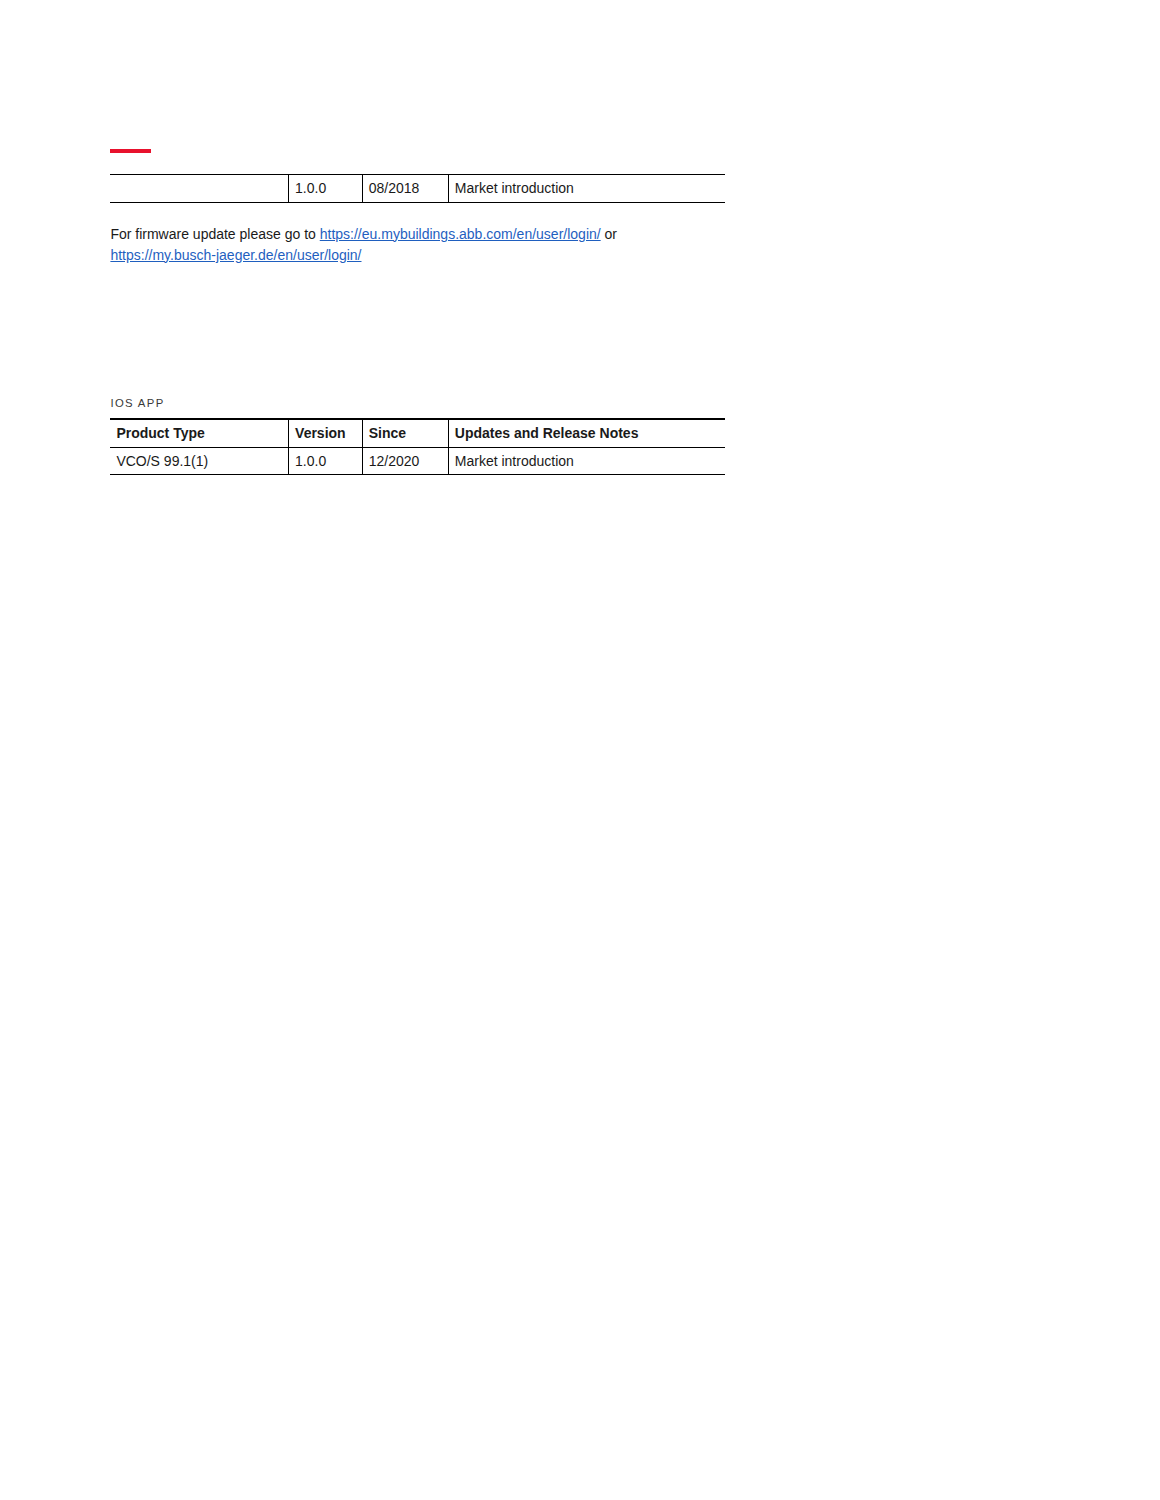| | 1.0.0 | 08/2018 | Market introduction |
For firmware update please go to https://eu.mybuildings.abb.com/en/user/login/ or https://my.busch-jaeger.de/en/user/login/
iOS App
| Product Type | Version | Since | Updates and Release Notes |
| --- | --- | --- | --- |
| VCO/S 99.1(1) | 1.0.0 | 12/2020 | Market introduction |